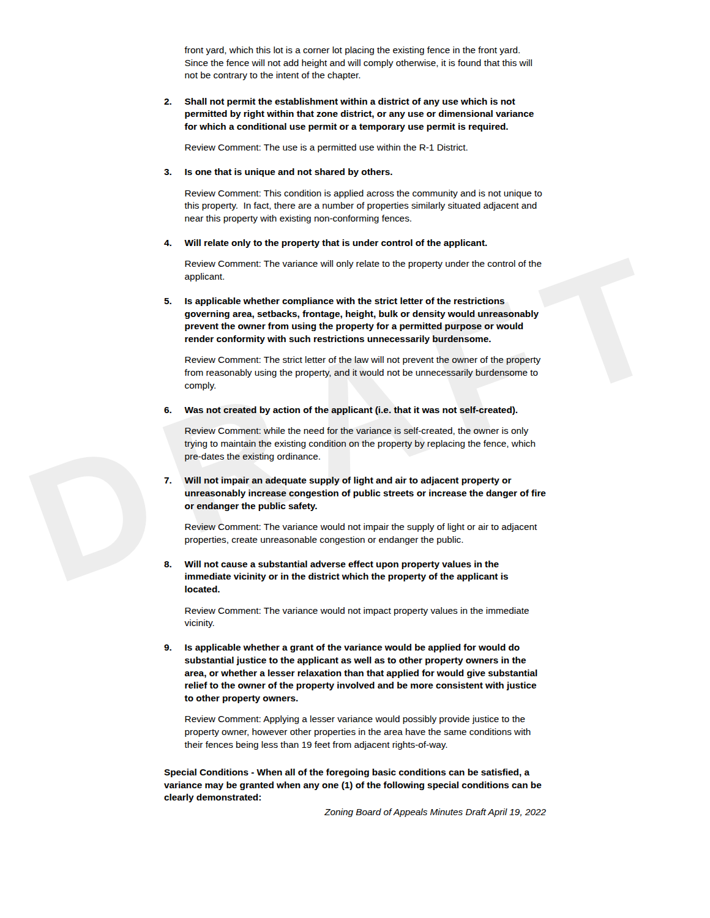DRAFT
front yard, which this lot is a corner lot placing the existing fence in the front yard. Since the fence will not add height and will comply otherwise, it is found that this will not be contrary to the intent of the chapter.
2.
Shall not permit the establishment within a district of any use which is not permitted by right within that zone district, or any use or dimensional variance for which a conditional use permit or a temporary use permit is required.
Review Comment: The use is a permitted use within the R-1 District.
3.
Is one that is unique and not shared by others.
Review Comment: This condition is applied across the community and is not unique to this property. In fact, there are a number of properties similarly situated adjacent and near this property with existing non-conforming fences.
4.
Will relate only to the property that is under control of the applicant.
Review Comment: The variance will only relate to the property under the control of the applicant.
5.
Is applicable whether compliance with the strict letter of the restrictions governing area, setbacks, frontage, height, bulk or density would unreasonably prevent the owner from using the property for a permitted purpose or would render conformity with such restrictions unnecessarily burdensome.
Review Comment: The strict letter of the law will not prevent the owner of the property from reasonably using the property, and it would not be unnecessarily burdensome to comply.
6.
Was not created by action of the applicant (i.e. that it was not self-created).
Review Comment: while the need for the variance is self-created, the owner is only trying to maintain the existing condition on the property by replacing the fence, which pre-dates the existing ordinance.
7.
Will not impair an adequate supply of light and air to adjacent property or unreasonably increase congestion of public streets or increase the danger of fire or endanger the public safety.
Review Comment: The variance would not impair the supply of light or air to adjacent properties, create unreasonable congestion or endanger the public.
8.
Will not cause a substantial adverse effect upon property values in the immediate vicinity or in the district which the property of the applicant is located.
Review Comment: The variance would not impact property values in the immediate vicinity.
9.
Is applicable whether a grant of the variance would be applied for would do substantial justice to the applicant as well as to other property owners in the area, or whether a lesser relaxation than that applied for would give substantial relief to the owner of the property involved and be more consistent with justice to other property owners.
Review Comment: Applying a lesser variance would possibly provide justice to the property owner, however other properties in the area have the same conditions with their fences being less than 19 feet from adjacent rights-of-way.
Special Conditions - When all of the foregoing basic conditions can be satisfied, a variance may be granted when any one (1) of the following special conditions can be clearly demonstrated:
Zoning Board of Appeals Minutes Draft April 19, 2022